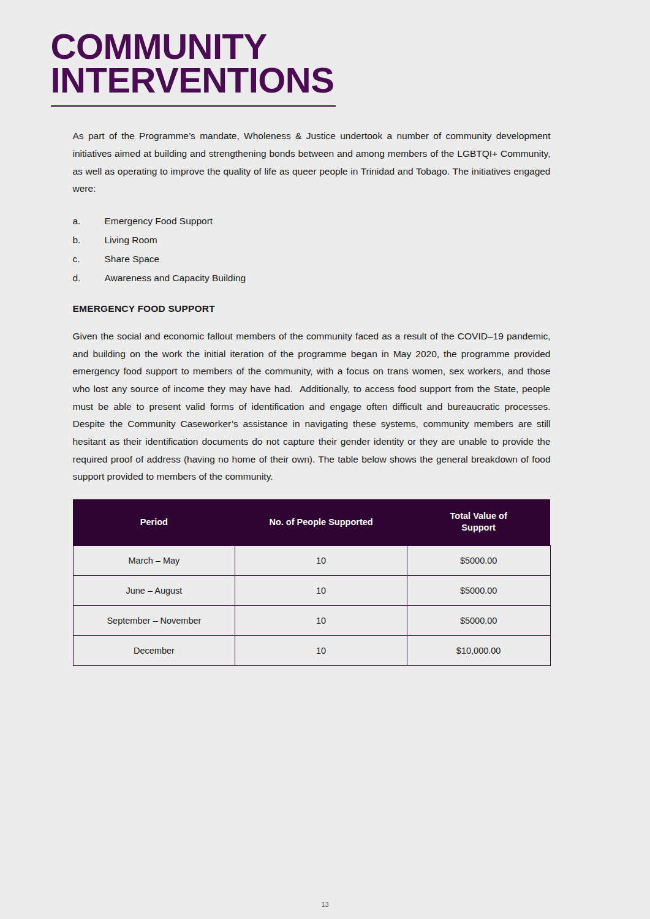Community
Interventions
As part of the Programme’s mandate, Wholeness & Justice undertook a number of community development initiatives aimed at building and strengthening bonds between and among members of the LGBTQI+ Community, as well as operating to improve the quality of life as queer people in Trinidad and Tobago. The initiatives engaged were:
a. Emergency Food Support
b. Living Room
c. Share Space
d. Awareness and Capacity Building
EMERGENCY FOOD SUPPORT
Given the social and economic fallout members of the community faced as a result of the COVID–19 pandemic, and building on the work the initial iteration of the programme began in May 2020, the programme provided emergency food support to members of the community, with a focus on trans women, sex workers, and those who lost any source of income they may have had. Additionally, to access food support from the State, people must be able to present valid forms of identification and engage often difficult and bureaucratic processes. Despite the Community Caseworker’s assistance in navigating these systems, community members are still hesitant as their identification documents do not capture their gender identity or they are unable to provide the required proof of address (having no home of their own). The table below shows the general breakdown of food support provided to members of the community.
| Period | No. of People Supported | Total Value of Support |
| --- | --- | --- |
| March – May | 10 | $5000.00 |
| June – August | 10 | $5000.00 |
| September – November | 10 | $5000.00 |
| December | 10 | $10,000.00 |
13